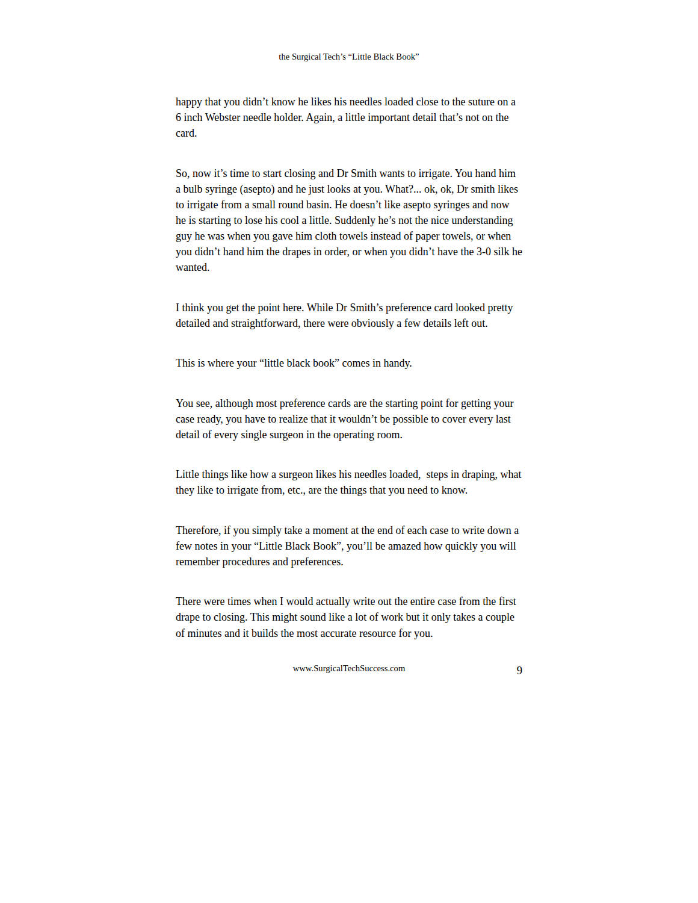the Surgical Tech’s “Little Black Book”
happy that you didn’t know he likes his needles loaded close to the suture on a 6 inch Webster needle holder. Again, a little important detail that’s not on the card.
So, now it’s time to start closing and Dr Smith wants to irrigate. You hand him a bulb syringe (asepto) and he just looks at you. What?... ok, ok, Dr smith likes to irrigate from a small round basin. He doesn’t like asepto syringes and now he is starting to lose his cool a little. Suddenly he’s not the nice understanding guy he was when you gave him cloth towels instead of paper towels, or when you didn’t hand him the drapes in order, or when you didn’t have the 3-0 silk he wanted.
I think you get the point here. While Dr Smith’s preference card looked pretty detailed and straightforward, there were obviously a few details left out.
This is where your “little black book” comes in handy.
You see, although most preference cards are the starting point for getting your case ready, you have to realize that it wouldn’t be possible to cover every last detail of every single surgeon in the operating room.
Little things like how a surgeon likes his needles loaded, steps in draping, what they like to irrigate from, etc., are the things that you need to know.
Therefore, if you simply take a moment at the end of each case to write down a few notes in your “Little Black Book”, you’ll be amazed how quickly you will remember procedures and preferences.
There were times when I would actually write out the entire case from the first drape to closing. This might sound like a lot of work but it only takes a couple of minutes and it builds the most accurate resource for you.
www.SurgicalTechSuccess.com
9